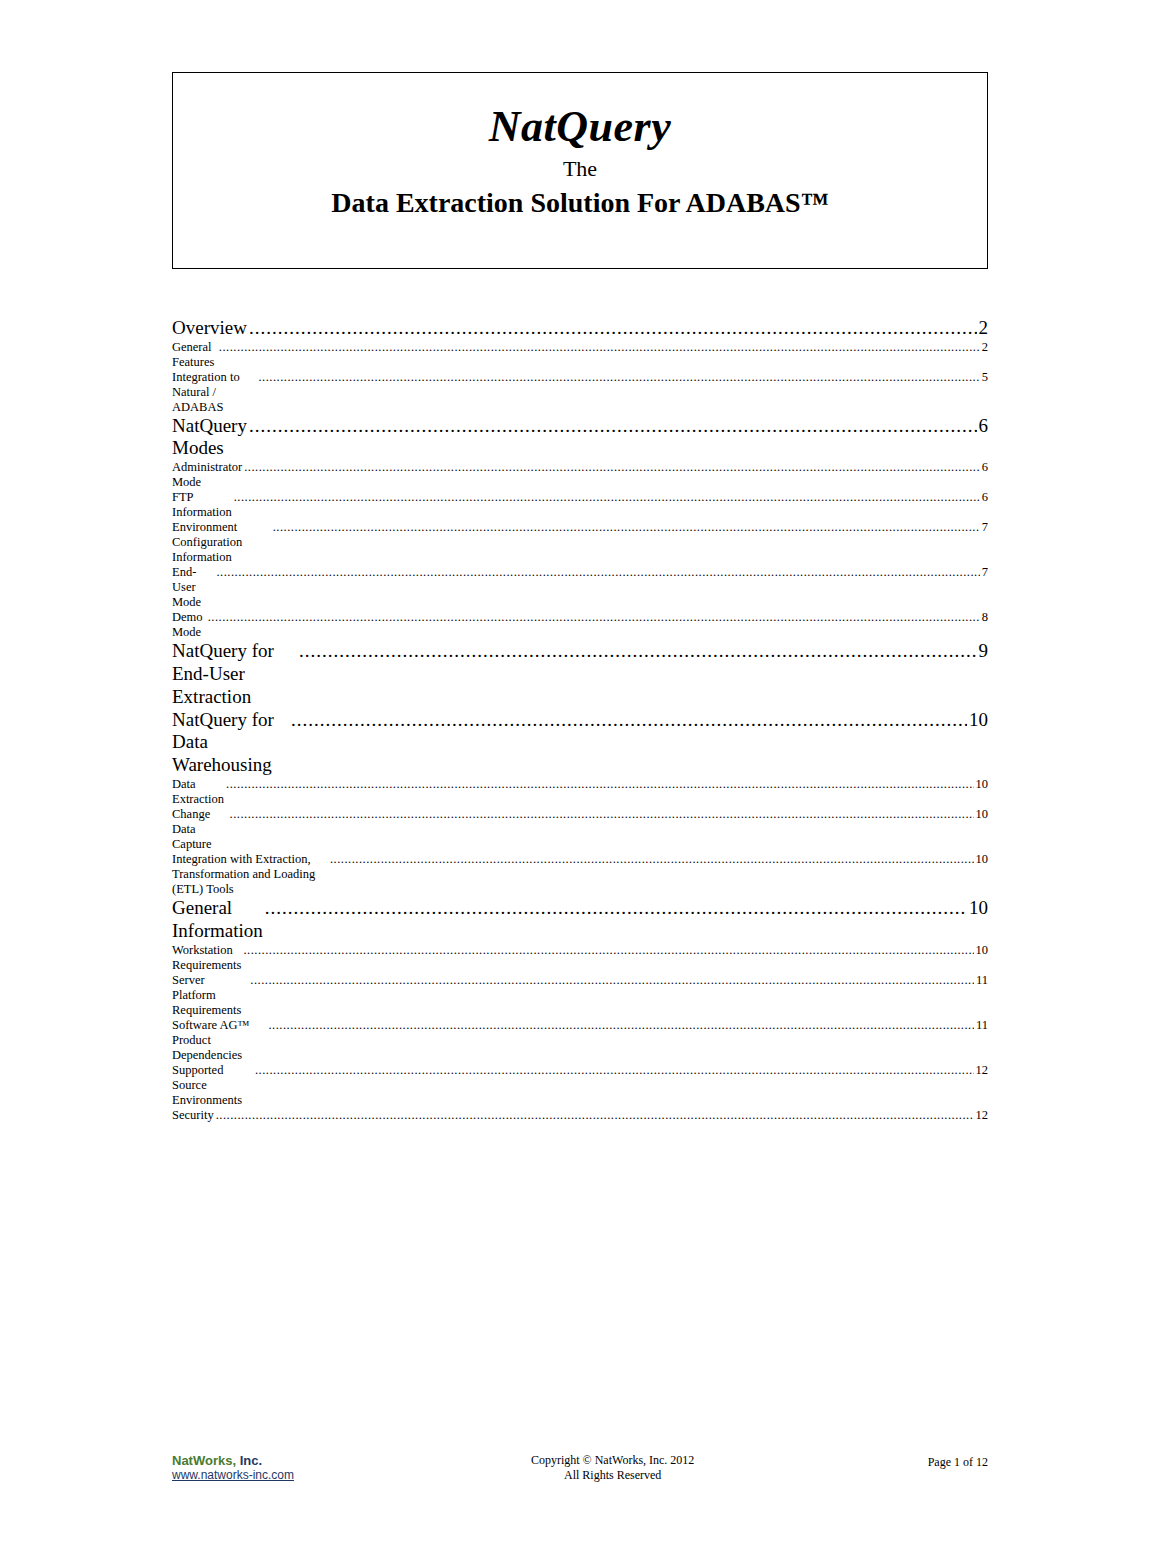NatQuery
The
Data Extraction Solution For ADABAS™
Overview 2
General Features 2
Integration to Natural / ADABAS 5
NatQuery Modes 6
Administrator Mode 6
FTP Information 6
Environment Configuration Information 7
End-User Mode 7
Demo Mode 8
NatQuery for End-User Extraction 9
NatQuery for Data Warehousing 10
Data Extraction 10
Change Data Capture 10
Integration with Extraction, Transformation and Loading (ETL) Tools 10
General Information 10
Workstation Requirements 10
Server Platform Requirements 11
Software AG™ Product Dependencies 11
Supported Source Environments 12
Security 12
NatWorks, Inc.
www.natworks-inc.com
Copyright © NatWorks, Inc. 2012
All Rights Reserved
Page 1 of 12